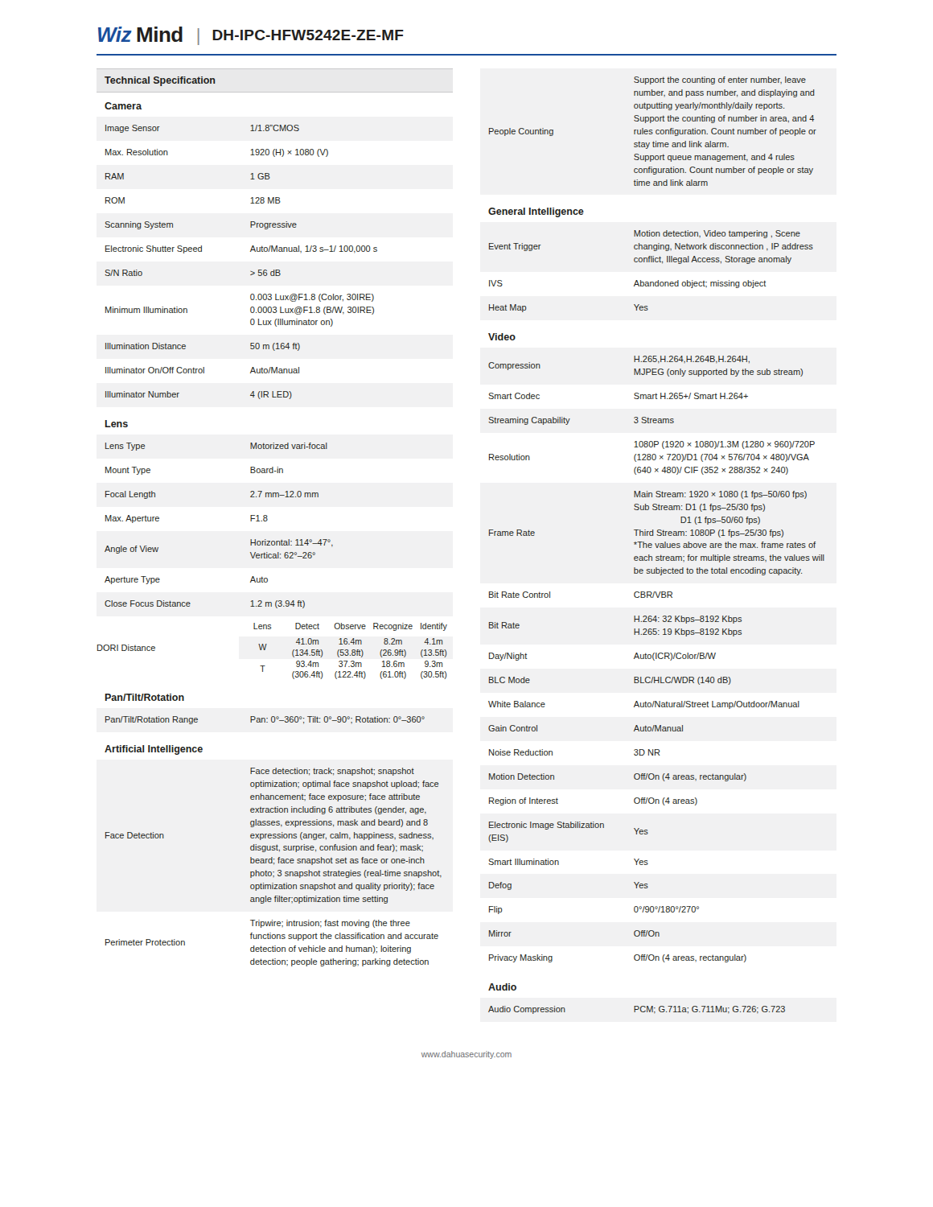Wiz Mind | DH-IPC-HFW5242E-ZE-MF
Technical Specification
Camera
| Image Sensor | 1/1.8”CMOS |
| Max. Resolution | 1920 (H) × 1080 (V) |
| RAM | 1 GB |
| ROM | 128 MB |
| Scanning System | Progressive |
| Electronic Shutter Speed | Auto/Manual, 1/3 s–1/ 100,000 s |
| S/N Ratio | > 56 dB |
| Minimum Illumination | 0.003 Lux@F1.8 (Color, 30IRE) 0.0003 Lux@F1.8 (B/W, 30IRE) 0 Lux (Illuminator on) |
| Illumination Distance | 50 m (164 ft) |
| Illuminator On/Off Control | Auto/Manual |
| Illuminator Number | 4 (IR LED) |
Lens
| Lens Type | Motorized vari-focal |
| Mount Type | Board-in |
| Focal Length | 2.7 mm–12.0 mm |
| Max. Aperture | F1.8 |
| Angle of View | Horizontal: 114°–47°, Vertical: 62°–26° |
| Aperture Type | Auto |
| Close Focus Distance | 1.2 m (3.94 ft) |
| DORI Distance | / Lens / Detect / Observe / Recognize / Identify / / --- / --- / --- / --- / --- / |
| / W / 41.0m (134.5ft) / 16.4m (53.8ft) / 8.2m (26.9ft) / 4.1m (13.5ft) / |
| / T / 93.4m (306.4ft) / 37.3m (122.4ft) / 18.6m (61.0ft) / 9.3m (30.5ft) / |
Pan/Tilt/Rotation
| Pan/Tilt/Rotation Range | Pan: 0°–360°; Tilt: 0°–90°; Rotation: 0°–360° |
Artificial Intelligence
| Face Detection | Face detection; track; snapshot; snapshot optimization; optimal face snapshot upload; face enhancement; face exposure; face attribute extraction including 6 attributes (gender, age, glasses, expressions, mask and beard) and 8 expressions (anger, calm, happiness, sadness, disgust, surprise, confusion and fear); mask; beard; face snapshot set as face or one-inch photo; 3 snapshot strategies (real-time snapshot, optimization snapshot and quality priority); face angle filter;optimization time setting |
| Perimeter Protection | Tripwire; intrusion; fast moving (the three functions support the classification and accurate detection of vehicle and human); loitering detection; people gathering; parking detection |
| People Counting | Support the counting of enter number, leave number, and pass number, and displaying and outputting yearly/monthly/daily reports. Support the counting of number in area, and 4 rules configuration. Count number of people or stay time and link alarm. Support queue management, and 4 rules configuration. Count number of people or stay time and link alarm |
General Intelligence
| Event Trigger | Motion detection, Video tampering , Scene changing, Network disconnection , IP address conflict, Illegal Access, Storage anomaly |
| IVS | Abandoned object; missing object |
| Heat Map | Yes |
Video
| Compression | H.265,H.264,H.264B,H.264H, MJPEG (only supported by the sub stream) |
| Smart Codec | Smart H.265+/ Smart H.264+ |
| Streaming Capability | 3 Streams |
| Resolution | 1080P (1920 × 1080)/1.3M (1280 × 960)/720P (1280 × 720)/D1 (704 × 576/704 × 480)/VGA (640 × 480)/ CIF (352 × 288/352 × 240) |
| Frame Rate | Main Stream: 1920 × 1080 (1 fps–50/60 fps) Sub Stream: D1 (1 fps–25/30 fps) D1 (1 fps–50/60 fps) Third Stream: 1080P (1 fps–25/30 fps) *The values above are the max. frame rates of each stream; for multiple streams, the values will be subjected to the total encoding capacity. |
| Bit Rate Control | CBR/VBR |
| Bit Rate | H.264: 32 Kbps–8192 Kbps H.265: 19 Kbps–8192 Kbps |
| Day/Night | Auto(ICR)/Color/B/W |
| BLC Mode | BLC/HLC/WDR (140 dB) |
| White Balance | Auto/Natural/Street Lamp/Outdoor/Manual |
| Gain Control | Auto/Manual |
| Noise Reduction | 3D NR |
| Motion Detection | Off/On (4 areas, rectangular) |
| Region of Interest | Off/On (4 areas) |
| Electronic Image Stabilization (EIS) | Yes |
| Smart Illumination | Yes |
| Defog | Yes |
| Flip | 0°/90°/180°/270° |
| Mirror | Off/On |
| Privacy Masking | Off/On (4 areas, rectangular) |
Audio
| Audio Compression | PCM; G.711a; G.711Mu; G.726; G.723 |
www.dahuasecurity.com